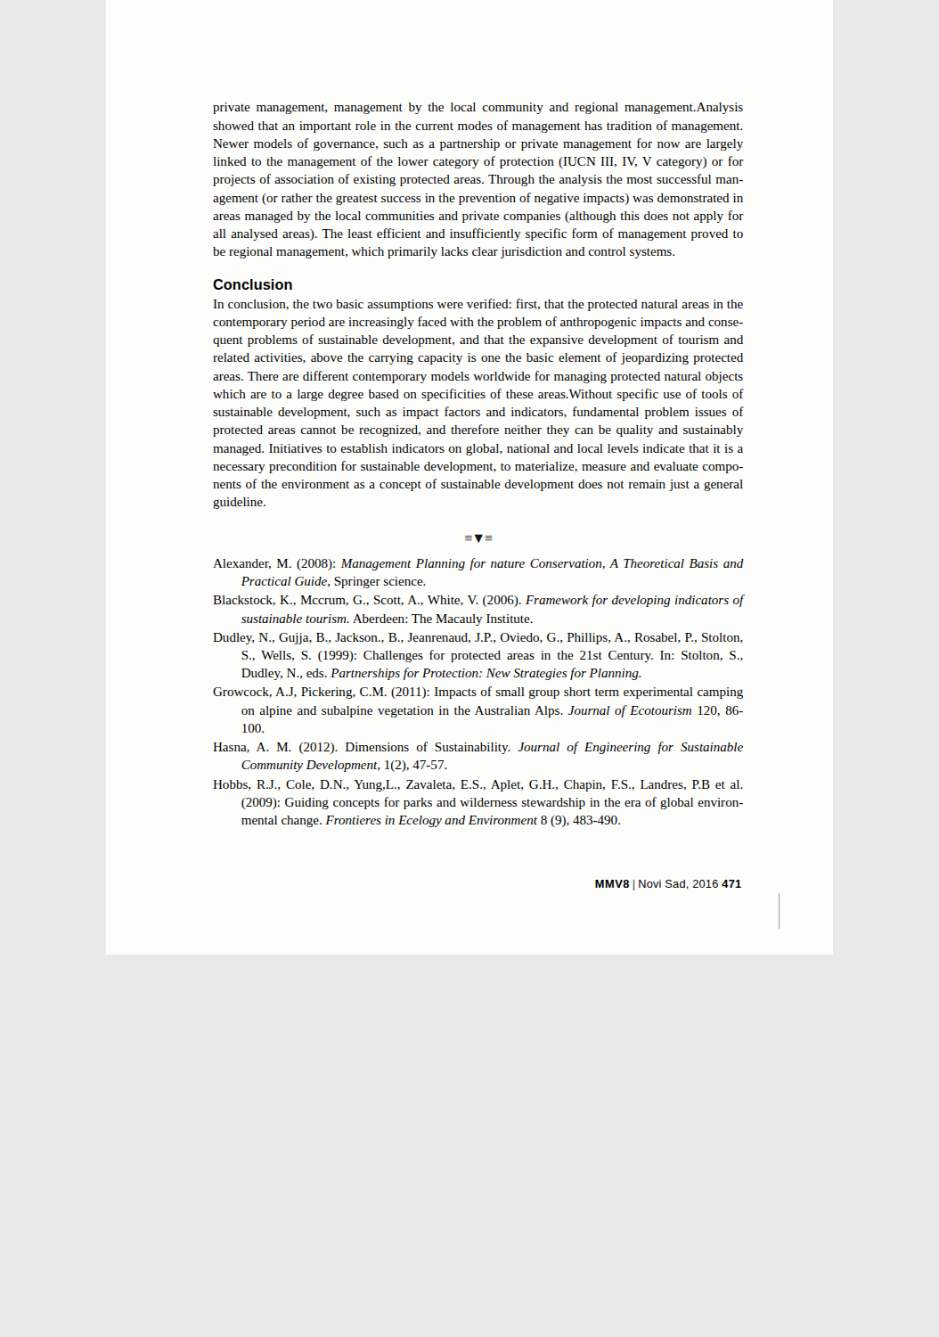private management, management by the local community and regional management.Analysis showed that an important role in the current modes of management has tradition of management. Newer models of governance, such as a partnership or private management for now are largely linked to the management of the lower category of protection (IUCN III, IV, V category) or for projects of association of existing protected areas. Through the analysis the most successful management (or rather the greatest success in the prevention of negative impacts) was demonstrated in areas managed by the local communities and private companies (although this does not apply for all analysed areas). The least efficient and insufficiently specific form of management proved to be regional management, which primarily lacks clear jurisdiction and control systems.
Conclusion
In conclusion, the two basic assumptions were verified: first, that the protected natural areas in the contemporary period are increasingly faced with the problem of anthropogenic impacts and consequent problems of sustainable development, and that the expansive development of tourism and related activities, above the carrying capacity is one the basic element of jeopardizing protected areas. There are different contemporary models worldwide for managing protected natural objects which are to a large degree based on specificities of these areas.Without specific use of tools of sustainable development, such as impact factors and indicators, fundamental problem issues of protected areas cannot be recognized, and therefore neither they can be quality and sustainably managed. Initiatives to establish indicators on global, national and local levels indicate that it is a necessary precondition for sustainable development, to materialize, measure and evaluate components of the environment as a concept of sustainable development does not remain just a general guideline.
≡▼≡
Alexander, M. (2008): Management Planning for nature Conservation, A Theoretical Basis and Practical Guide, Springer science.
Blackstock, K., Mccrum, G., Scott, A., White, V. (2006). Framework for developing indicators of sustainable tourism. Aberdeen: The Macauly Institute.
Dudley, N., Gujja, B., Jackson., B., Jeanrenaud, J.P., Oviedo, G., Phillips, A., Rosabel, P., Stolton, S., Wells, S. (1999): Challenges for protected areas in the 21st Century. In: Stolton, S., Dudley, N., eds. Partnerships for Protection: New Strategies for Planning.
Growcock, A.J, Pickering, C.M. (2011): Impacts of small group short term experimental camping on alpine and subalpine vegetation in the Australian Alps. Journal of Ecotourism 120, 86-100.
Hasna, A. M. (2012). Dimensions of Sustainability. Journal of Engineering for Sustainable Community Development, 1(2), 47-57.
Hobbs, R.J., Cole, D.N., Yung,L., Zavaleta, E.S., Aplet, G.H., Chapin, F.S., Landres, P.B et al. (2009): Guiding concepts for parks and wilderness stewardship in the era of global environmental change. Frontieres in Ecelogy and Environment 8 (9), 483-490.
MMV8|Novi Sad, 2016471